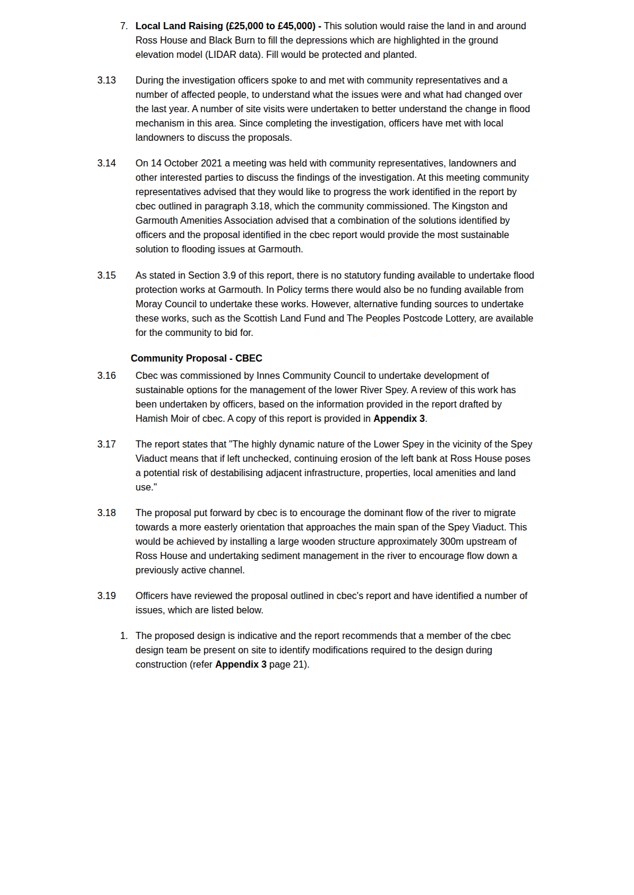Local Land Raising (£25,000 to £45,000) - This solution would raise the land in and around Ross House and Black Burn to fill the depressions which are highlighted in the ground elevation model (LIDAR data). Fill would be protected and planted.
3.13
During the investigation officers spoke to and met with community representatives and a number of affected people, to understand what the issues were and what had changed over the last year. A number of site visits were undertaken to better understand the change in flood mechanism in this area. Since completing the investigation, officers have met with local landowners to discuss the proposals.
3.14
On 14 October 2021 a meeting was held with community representatives, landowners and other interested parties to discuss the findings of the investigation. At this meeting community representatives advised that they would like to progress the work identified in the report by cbec outlined in paragraph 3.18, which the community commissioned. The Kingston and Garmouth Amenities Association advised that a combination of the solutions identified by officers and the proposal identified in the cbec report would provide the most sustainable solution to flooding issues at Garmouth.
3.15
As stated in Section 3.9 of this report, there is no statutory funding available to undertake flood protection works at Garmouth. In Policy terms there would also be no funding available from Moray Council to undertake these works. However, alternative funding sources to undertake these works, such as the Scottish Land Fund and The Peoples Postcode Lottery, are available for the community to bid for.
Community Proposal - CBEC
3.16
Cbec was commissioned by Innes Community Council to undertake development of sustainable options for the management of the lower River Spey. A review of this work has been undertaken by officers, based on the information provided in the report drafted by Hamish Moir of cbec. A copy of this report is provided in Appendix 3.
3.17
The report states that "The highly dynamic nature of the Lower Spey in the vicinity of the Spey Viaduct means that if left unchecked, continuing erosion of the left bank at Ross House poses a potential risk of destabilising adjacent infrastructure, properties, local amenities and land use."
3.18
The proposal put forward by cbec is to encourage the dominant flow of the river to migrate towards a more easterly orientation that approaches the main span of the Spey Viaduct. This would be achieved by installing a large wooden structure approximately 300m upstream of Ross House and undertaking sediment management in the river to encourage flow down a previously active channel.
3.19
Officers have reviewed the proposal outlined in cbec's report and have identified a number of issues, which are listed below.
The proposed design is indicative and the report recommends that a member of the cbec design team be present on site to identify modifications required to the design during construction (refer Appendix 3 page 21).